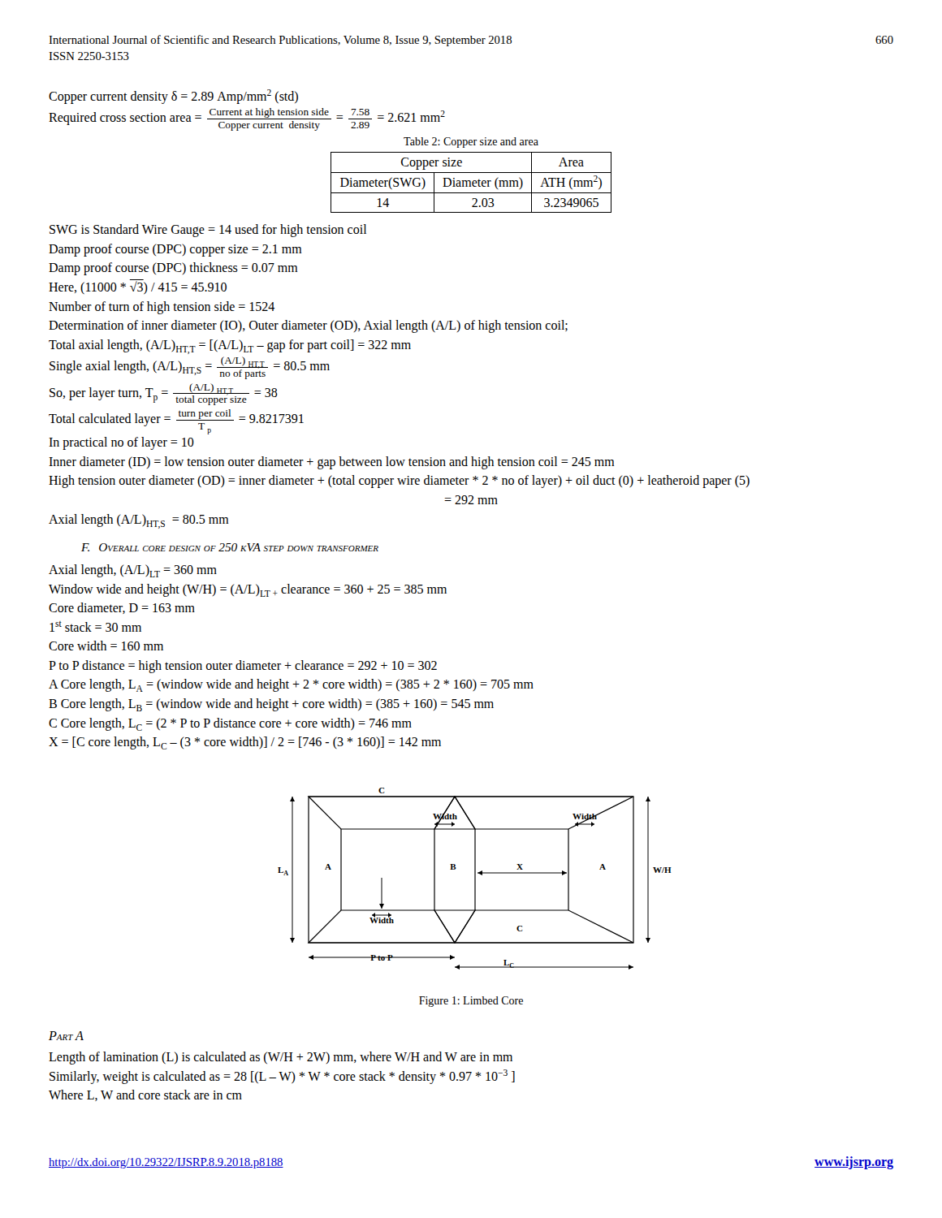International Journal of Scientific and Research Publications, Volume 8, Issue 9, September 2018
ISSN 2250-3153
660
Copper current density δ = 2.89 Amp/mm2 (std)
Required cross section area = Current at high tension side Copper current density = 7.582.89 = 2.621 mm2
Table 2: Copper size and area
| Copper size | Area |
| --- | --- |
| Diameter(SWG) | Diameter (mm) | ATH (mm 2 ) |
| 14 | 2.03 | 3.2349065 |
SWG is Standard Wire Gauge = 14 used for high tension coil
Damp proof course (DPC) copper size = 2.1 mm
Damp proof course (DPC) thickness = 0.07 mm
Here, (11000 * √3) / 415 = 45.910
Number of turn of high tension side = 1524
Determination of inner diameter (IO), Outer diameter (OD), Axial length (A/L) of high tension coil;
Total axial length, (A/L)HT,T = [(A/L)LT – gap for part coil] = 322 mm
Single axial length, (A/L)HT,S = (A/L) HT,T no of parts = 80.5 mm
So, per layer turn, Tp = (A/L) HT,T total copper size = 38
Total calculated layer = turn per coil T p = 9.8217391
In practical no of layer = 10
Inner diameter (ID) = low tension outer diameter + gap between low tension and high tension coil = 245 mm
High tension outer diameter (OD) = inner diameter + (total copper wire diameter * 2 * no of layer) + oil duct (0) + leatheroid paper (5)
= 292 mm
Axial length (A/L)HT,S = 80.5 mm
F. Overall core design of 250 kVA step down transformer
Axial length, (A/L)LT = 360 mm
Window wide and height (W/H) = (A/L)LT + clearance = 360 + 25 = 385 mm
Core diameter, D = 163 mm
1st stack = 30 mm
Core width = 160 mm
P to P distance = high tension outer diameter + clearance = 292 + 10 = 302
A Core length, LA = (window wide and height + 2 * core width) = (385 + 2 * 160) = 705 mm
B Core length, LB = (window wide and height + core width) = (385 + 160) = 545 mm
C Core length, LC = (2 * P to P distance core + core width) = 746 mm
X = [C core length, LC – (3 * core width)] / 2 = [746 - (3 * 160)] = 142 mm
C C A A B Width Width Width LA W/H X P to P LC
Figure 1: Limbed Core
Part A
Length of lamination (L) is calculated as (W/H + 2W) mm, where W/H and W are in mm
Similarly, weight is calculated as = 28 [(L – W) * W * core stack * density * 0.97 * 10−3 ]
Where L, W and core stack are in cm
http://dx.doi.org/10.29322/IJSRP.8.9.2018.p8188
www.ijsrp.org